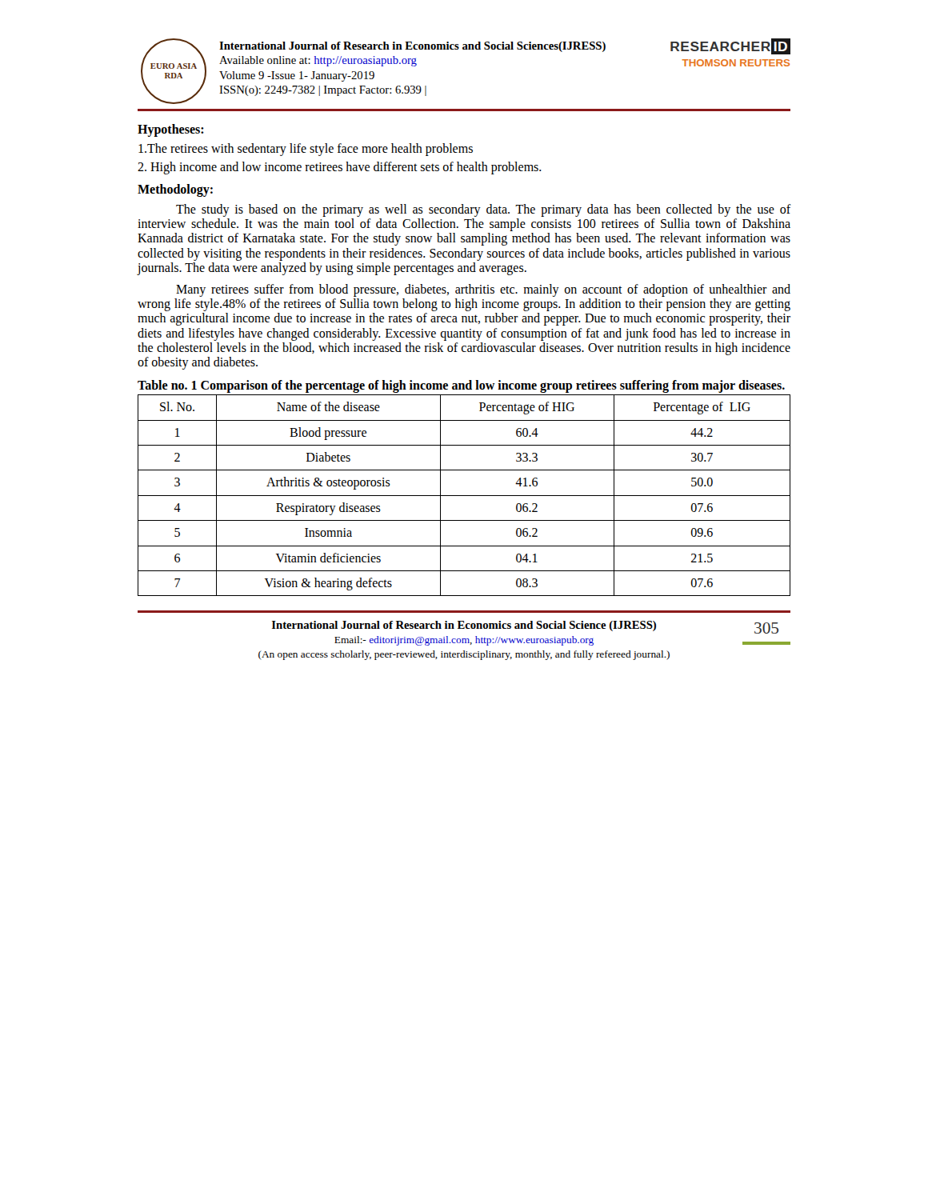EURO ASIA
RDA
International Journal of Research in Economics and Social Sciences(IJRESS)
Available online at: http://euroasiapub.org
Volume 9 -Issue 1- January-2019
ISSN(o): 2249-7382 | Impact Factor: 6.939 |
RESEARCHERID
THOMSON REUTERS
Hypotheses:
1.The retirees with sedentary life style face more health problems
2. High income and low income retirees have different sets of health problems.
Methodology:
The study is based on the primary as well as secondary data. The primary data has been collected by the use of interview schedule. It was the main tool of data Collection. The sample consists 100 retirees of Sullia town of Dakshina Kannada district of Karnataka state. For the study snow ball sampling method has been used. The relevant information was collected by visiting the respondents in their residences. Secondary sources of data include books, articles published in various journals. The data were analyzed by using simple percentages and averages.
Many retirees suffer from blood pressure, diabetes, arthritis etc. mainly on account of adoption of unhealthier and wrong life style.48% of the retirees of Sullia town belong to high income groups. In addition to their pension they are getting much agricultural income due to increase in the rates of areca nut, rubber and pepper. Due to much economic prosperity, their diets and lifestyles have changed considerably. Excessive quantity of consumption of fat and junk food has led to increase in the cholesterol levels in the blood, which increased the risk of cardiovascular diseases. Over nutrition results in high incidence of obesity and diabetes.
Table no. 1 Comparison of the percentage of high income and low income group retirees suffering from major diseases.
| Sl. No. | Name of the disease | Percentage of HIG | Percentage of LIG |
| --- | --- | --- | --- |
| 1 | Blood pressure | 60.4 | 44.2 |
| 2 | Diabetes | 33.3 | 30.7 |
| 3 | Arthritis & osteoporosis | 41.6 | 50.0 |
| 4 | Respiratory diseases | 06.2 | 07.6 |
| 5 | Insomnia | 06.2 | 09.6 |
| 6 | Vitamin deficiencies | 04.1 | 21.5 |
| 7 | Vision & hearing defects | 08.3 | 07.6 |
305
International Journal of Research in Economics and Social Science (IJRESS)
Email:- editorijrim@gmail.com, http://www.euroasiapub.org
(An open access scholarly, peer-reviewed, interdisciplinary, monthly, and fully refereed journal.)